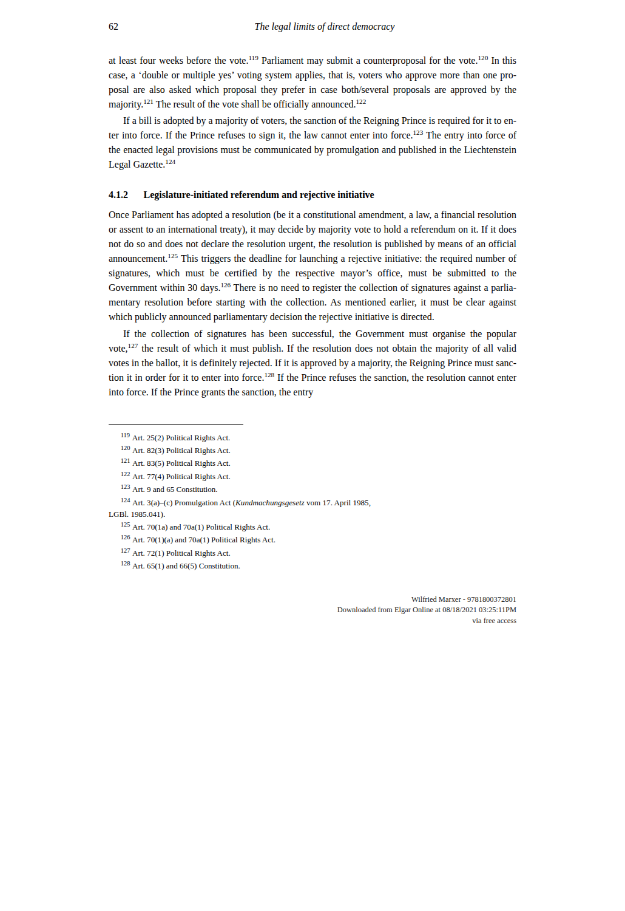62 The legal limits of direct democracy
at least four weeks before the vote.119 Parliament may submit a counterproposal for the vote.120 In this case, a ‘double or multiple yes’ voting system applies, that is, voters who approve more than one proposal are also asked which proposal they prefer in case both/several proposals are approved by the majority.121 The result of the vote shall be officially announced.122
If a bill is adopted by a majority of voters, the sanction of the Reigning Prince is required for it to enter into force. If the Prince refuses to sign it, the law cannot enter into force.123 The entry into force of the enacted legal provisions must be communicated by promulgation and published in the Liechtenstein Legal Gazette.124
4.1.2 Legislature-initiated referendum and rejective initiative
Once Parliament has adopted a resolution (be it a constitutional amendment, a law, a financial resolution or assent to an international treaty), it may decide by majority vote to hold a referendum on it. If it does not do so and does not declare the resolution urgent, the resolution is published by means of an official announcement.125 This triggers the deadline for launching a rejective initiative: the required number of signatures, which must be certified by the respective mayor’s office, must be submitted to the Government within 30 days.126 There is no need to register the collection of signatures against a parliamentary resolution before starting with the collection. As mentioned earlier, it must be clear against which publicly announced parliamentary decision the rejective initiative is directed.
If the collection of signatures has been successful, the Government must organise the popular vote,127 the result of which it must publish. If the resolution does not obtain the majority of all valid votes in the ballot, it is definitely rejected. If it is approved by a majority, the Reigning Prince must sanction it in order for it to enter into force.128 If the Prince refuses the sanction, the resolution cannot enter into force. If the Prince grants the sanction, the entry
119 Art. 25(2) Political Rights Act.
120 Art. 82(3) Political Rights Act.
121 Art. 83(5) Political Rights Act.
122 Art. 77(4) Political Rights Act.
123 Art. 9 and 65 Constitution.
124 Art. 3(a)–(c) Promulgation Act (Kundmachungsgesetz vom 17. April 1985,
LGBl. 1985.041).
125 Art. 70(1a) and 70a(1) Political Rights Act.
126 Art. 70(1)(a) and 70a(1) Political Rights Act.
127 Art. 72(1) Political Rights Act.
128 Art. 65(1) and 66(5) Constitution.
Wilfried Marxer - 9781800372801
Downloaded from Elgar Online at 08/18/2021 03:25:11PM
via free access